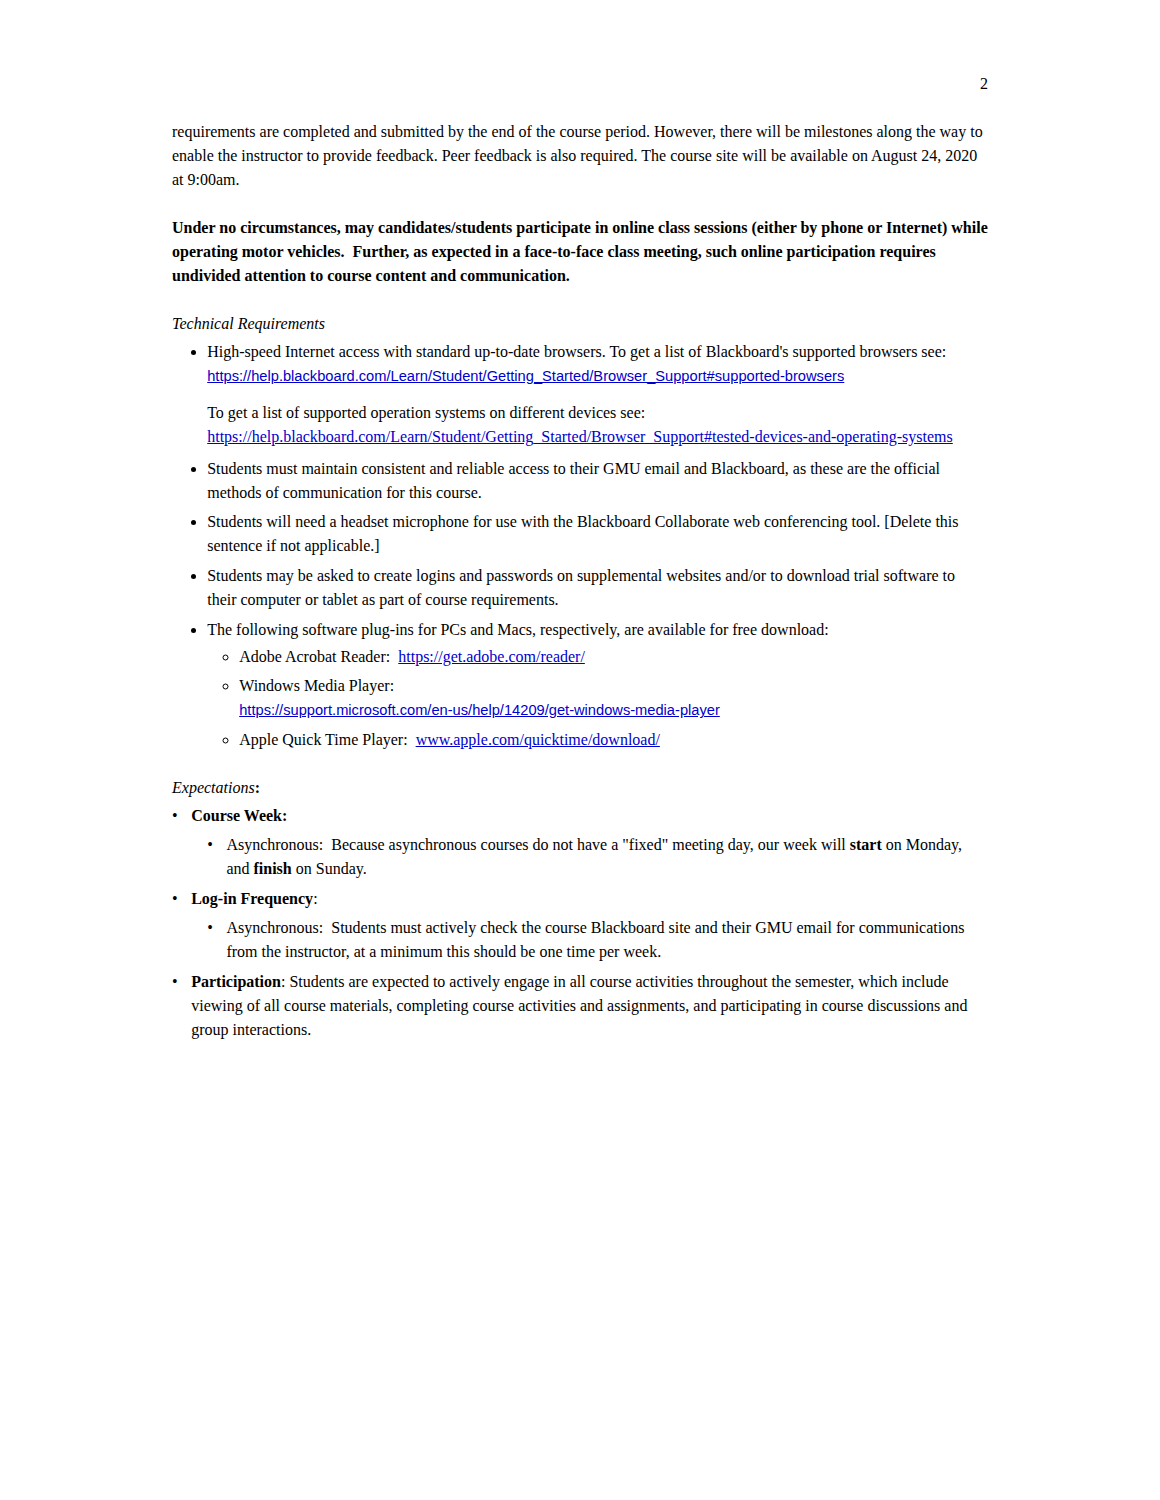2
requirements are completed and submitted by the end of the course period. However, there will be milestones along the way to enable the instructor to provide feedback. Peer feedback is also required. The course site will be available on August 24, 2020 at 9:00am.
Under no circumstances, may candidates/students participate in online class sessions (either by phone or Internet) while operating motor vehicles. Further, as expected in a face-to-face class meeting, such online participation requires undivided attention to course content and communication.
Technical Requirements
High-speed Internet access with standard up-to-date browsers. To get a list of Blackboard's supported browsers see:
https://help.blackboard.com/Learn/Student/Getting_Started/Browser_Support#supported-browsers
To get a list of supported operation systems on different devices see:
https://help.blackboard.com/Learn/Student/Getting_Started/Browser_Support#tested-devices-and-operating-systems
Students must maintain consistent and reliable access to their GMU email and Blackboard, as these are the official methods of communication for this course.
Students will need a headset microphone for use with the Blackboard Collaborate web conferencing tool. [Delete this sentence if not applicable.]
Students may be asked to create logins and passwords on supplemental websites and/or to download trial software to their computer or tablet as part of course requirements.
The following software plug-ins for PCs and Macs, respectively, are available for free download:
Adobe Acrobat Reader: https://get.adobe.com/reader/
Windows Media Player:
https://support.microsoft.com/en-us/help/14209/get-windows-media-player
Apple Quick Time Player: www.apple.com/quicktime/download/
Expectations:
Course Week:
Asynchronous: Because asynchronous courses do not have a "fixed" meeting day, our week will start on Monday, and finish on Sunday.
Log-in Frequency:
Asynchronous: Students must actively check the course Blackboard site and their GMU email for communications from the instructor, at a minimum this should be one time per week.
Participation: Students are expected to actively engage in all course activities throughout the semester, which include viewing of all course materials, completing course activities and assignments, and participating in course discussions and group interactions.